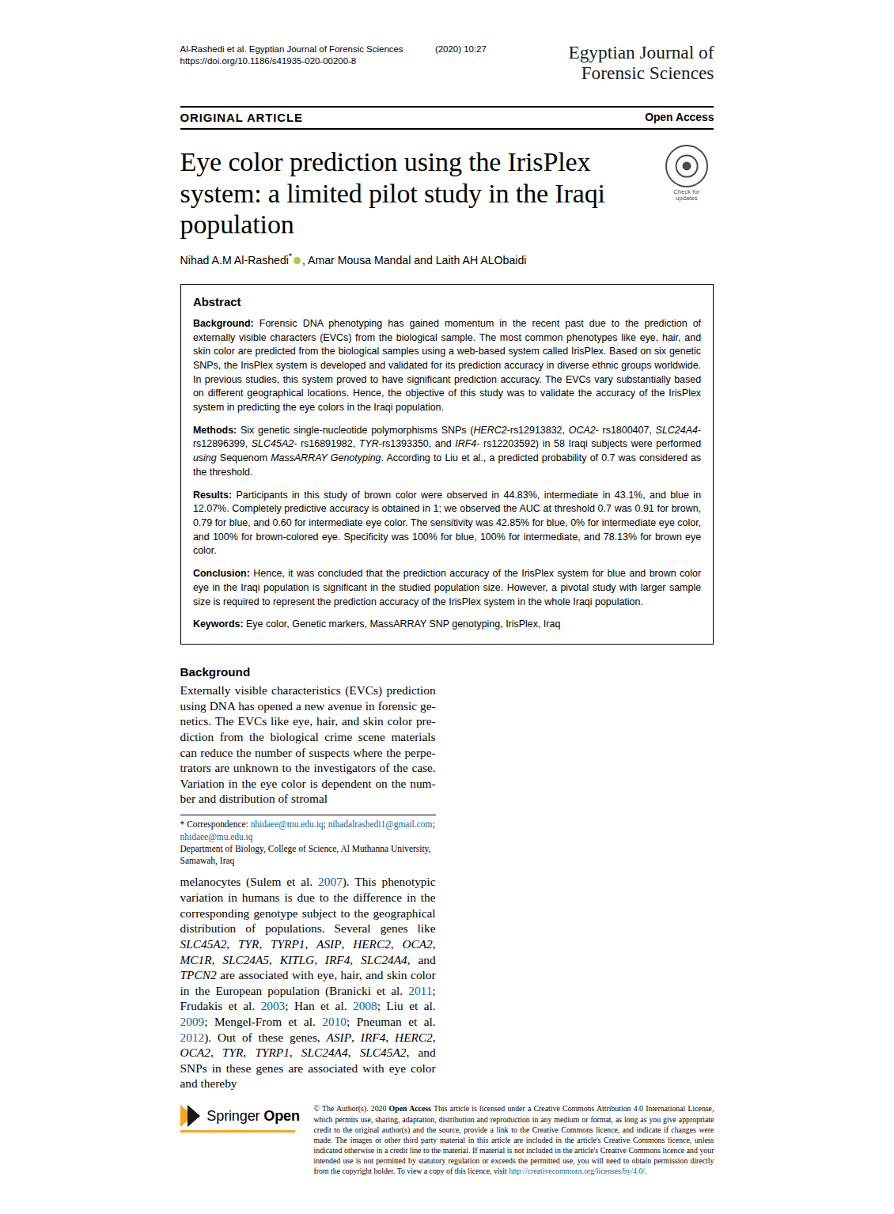Al-Rashedi et al. Egyptian Journal of Forensic Sciences(2020) 10:27
https://doi.org/10.1186/s41935-020-00200-8
Egyptian Journal of
Forensic Sciences
ORIGINAL ARTICLE
Open Access
Check for
updates
Eye color prediction using the IrisPlex system: a limited pilot study in the Iraqi population
Nihad A.M Al-Rashedi* , Amar Mousa Mandal and Laith AH ALObaidi
Abstract
Background: Forensic DNA phenotyping has gained momentum in the recent past due to the prediction of externally visible characters (EVCs) from the biological sample. The most common phenotypes like eye, hair, and skin color are predicted from the biological samples using a web-based system called IrisPlex. Based on six genetic SNPs, the IrisPlex system is developed and validated for its prediction accuracy in diverse ethnic groups worldwide. In previous studies, this system proved to have significant prediction accuracy. The EVCs vary substantially based on different geographical locations. Hence, the objective of this study was to validate the accuracy of the IrisPlex system in predicting the eye colors in the Iraqi population.
Methods: Six genetic single-nucleotide polymorphisms SNPs (HERC2-rs12913832, OCA2- rs1800407, SLC24A4-rs12896399, SLC45A2- rs16891982, TYR-rs1393350, and IRF4- rs12203592) in 58 Iraqi subjects were performed using Sequenom MassARRAY Genotyping. According to Liu et al., a predicted probability of 0.7 was considered as the threshold.
Results: Participants in this study of brown color were observed in 44.83%, intermediate in 43.1%, and blue in 12.07%. Completely predictive accuracy is obtained in 1; we observed the AUC at threshold 0.7 was 0.91 for brown, 0.79 for blue, and 0.60 for intermediate eye color. The sensitivity was 42.85% for blue, 0% for intermediate eye color, and 100% for brown-colored eye. Specificity was 100% for blue, 100% for intermediate, and 78.13% for brown eye color.
Conclusion: Hence, it was concluded that the prediction accuracy of the IrisPlex system for blue and brown color eye in the Iraqi population is significant in the studied population size. However, a pivotal study with larger sample size is required to represent the prediction accuracy of the IrisPlex system in the whole Iraqi population.
Keywords: Eye color, Genetic markers, MassARRAY SNP genotyping, IrisPlex, Iraq
Background
Externally visible characteristics (EVCs) prediction using DNA has opened a new avenue in forensic genetics. The EVCs like eye, hair, and skin color prediction from the biological crime scene materials can reduce the number of suspects where the perpetrators are unknown to the investigators of the case. Variation in the eye color is dependent on the number and distribution of stromal
* Correspondence: nhidaee@mu.edu.iq; nihadalrashedi1@gmail.com;
nhidaee@mu.edu.iq
Department of Biology, College of Science, Al Muthanna University, Samawah, Iraq
melanocytes (Sulem et al. 2007). This phenotypic variation in humans is due to the difference in the corresponding genotype subject to the geographical distribution of populations. Several genes like SLC45A2, TYR, TYRP1, ASIP, HERC2, OCA2, MC1R, SLC24A5, KITLG, IRF4, SLC24A4, and TPCN2 are associated with eye, hair, and skin color in the European population (Branicki et al. 2011; Frudakis et al. 2003; Han et al. 2008; Liu et al. 2009; Mengel-From et al. 2010; Pneuman et al. 2012). Out of these genes, ASIP, IRF4, HERC2, OCA2, TYR, TYRP1, SLC24A4, SLC45A2, and SNPs in these genes are associated with eye color and thereby
Springer Open
© The Author(s). 2020 Open Access This article is licensed under a Creative Commons Attribution 4.0 International License, which permits use, sharing, adaptation, distribution and reproduction in any medium or format, as long as you give appropriate credit to the original author(s) and the source, provide a link to the Creative Commons licence, and indicate if changes were made. The images or other third party material in this article are included in the article's Creative Commons licence, unless indicated otherwise in a credit line to the material. If material is not included in the article's Creative Commons licence and your intended use is not permitted by statutory regulation or exceeds the permitted use, you will need to obtain permission directly from the copyright holder. To view a copy of this licence, visit http://creativecommons.org/licenses/by/4.0/.